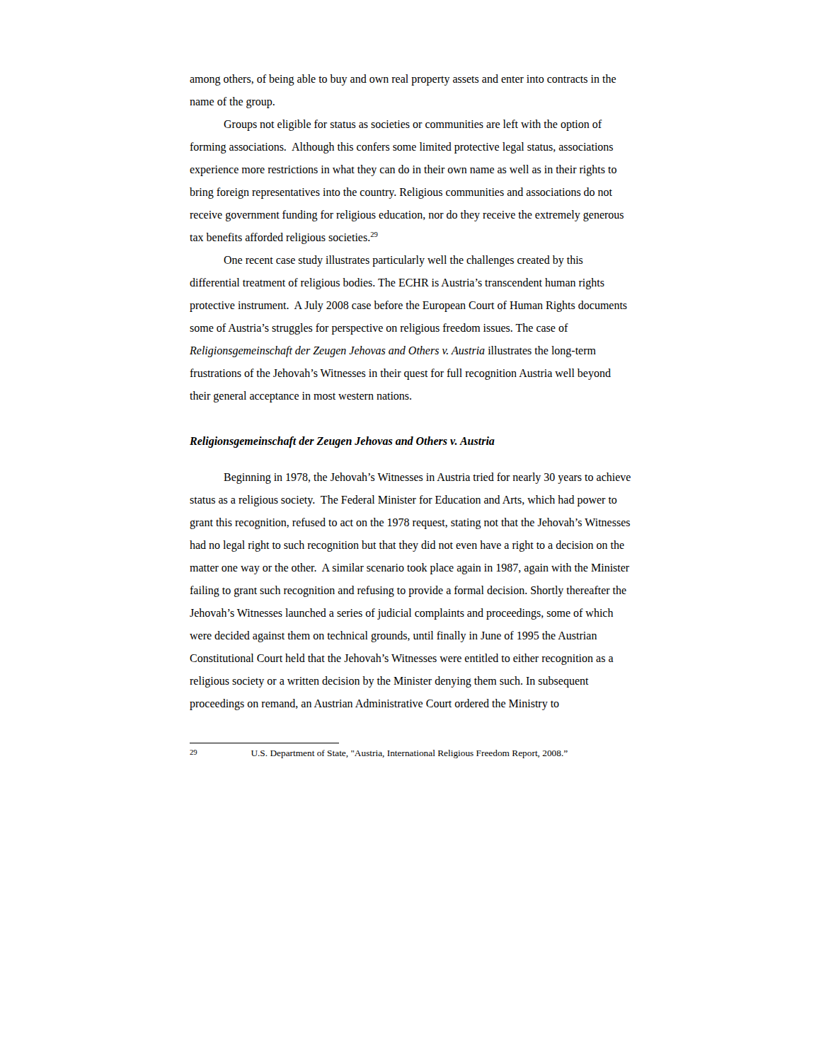among others, of being able to buy and own real property assets and enter into contracts in the name of the group.
Groups not eligible for status as societies or communities are left with the option of forming associations. Although this confers some limited protective legal status, associations experience more restrictions in what they can do in their own name as well as in their rights to bring foreign representatives into the country. Religious communities and associations do not receive government funding for religious education, nor do they receive the extremely generous tax benefits afforded religious societies.29
One recent case study illustrates particularly well the challenges created by this differential treatment of religious bodies. The ECHR is Austria’s transcendent human rights protective instrument. A July 2008 case before the European Court of Human Rights documents some of Austria’s struggles for perspective on religious freedom issues. The case of Religionsgemeinschaft der Zeugen Jehovas and Others v. Austria illustrates the long-term frustrations of the Jehovah’s Witnesses in their quest for full recognition Austria well beyond their general acceptance in most western nations.
Religionsgemeinschaft der Zeugen Jehovas and Others v. Austria
Beginning in 1978, the Jehovah’s Witnesses in Austria tried for nearly 30 years to achieve status as a religious society. The Federal Minister for Education and Arts, which had power to grant this recognition, refused to act on the 1978 request, stating not that the Jehovah’s Witnesses had no legal right to such recognition but that they did not even have a right to a decision on the matter one way or the other. A similar scenario took place again in 1987, again with the Minister failing to grant such recognition and refusing to provide a formal decision. Shortly thereafter the Jehovah’s Witnesses launched a series of judicial complaints and proceedings, some of which were decided against them on technical grounds, until finally in June of 1995 the Austrian Constitutional Court held that the Jehovah’s Witnesses were entitled to either recognition as a religious society or a written decision by the Minister denying them such. In subsequent proceedings on remand, an Austrian Administrative Court ordered the Ministry to
29 U.S. Department of State, "Austria, International Religious Freedom Report, 2008.”